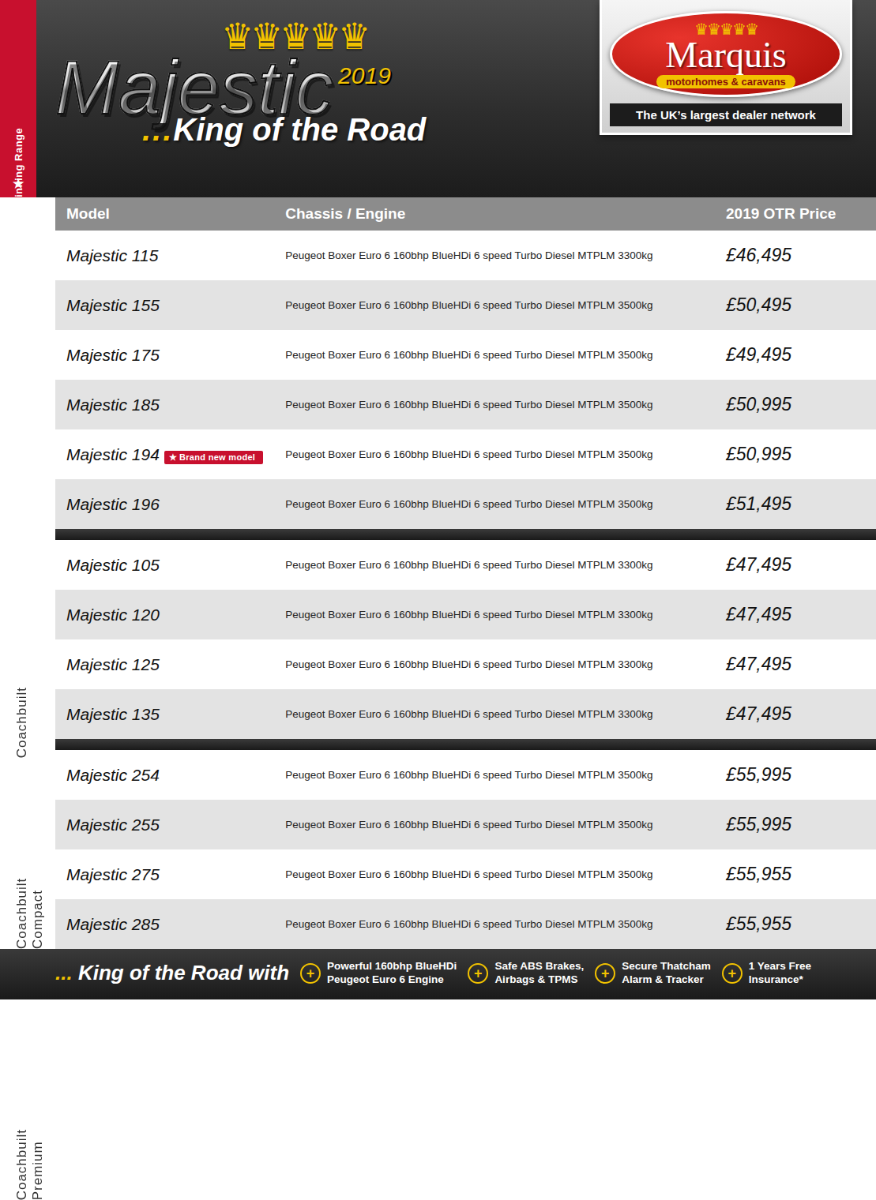Award-winning Range
★
♛♛♛♛♛
Majestic 2019
... King of the Road
♛♛♛♛♛
Marquis
motorhomes & caravans
The UK’s largest dealer network
| Model | Chassis / Engine | 2019 OTR Price |
| --- | --- | --- |
| Majestic 115 | Peugeot Boxer Euro 6 160bhp BlueHDi 6 speed Turbo Diesel MTPLM 3300kg | £46,495 |
| Majestic 155 | Peugeot Boxer Euro 6 160bhp BlueHDi 6 speed Turbo Diesel MTPLM 3500kg | £50,495 |
| Majestic 175 | Peugeot Boxer Euro 6 160bhp BlueHDi 6 speed Turbo Diesel MTPLM 3500kg | £49,495 |
| Majestic 185 | Peugeot Boxer Euro 6 160bhp BlueHDi 6 speed Turbo Diesel MTPLM 3500kg | £50,995 |
| Majestic 194 ★ Brand new model | Peugeot Boxer Euro 6 160bhp BlueHDi 6 speed Turbo Diesel MTPLM 3500kg | £50,995 |
| Majestic 196 | Peugeot Boxer Euro 6 160bhp BlueHDi 6 speed Turbo Diesel MTPLM 3500kg | £51,495 |
| Majestic 105 | Peugeot Boxer Euro 6 160bhp BlueHDi 6 speed Turbo Diesel MTPLM 3300kg | £47,495 |
| Majestic 120 | Peugeot Boxer Euro 6 160bhp BlueHDi 6 speed Turbo Diesel MTPLM 3300kg | £47,495 |
| Majestic 125 | Peugeot Boxer Euro 6 160bhp BlueHDi 6 speed Turbo Diesel MTPLM 3300kg | £47,495 |
| Majestic 135 | Peugeot Boxer Euro 6 160bhp BlueHDi 6 speed Turbo Diesel MTPLM 3300kg | £47,495 |
| Majestic 254 | Peugeot Boxer Euro 6 160bhp BlueHDi 6 speed Turbo Diesel MTPLM 3500kg | £55,995 |
| Majestic 255 | Peugeot Boxer Euro 6 160bhp BlueHDi 6 speed Turbo Diesel MTPLM 3500kg | £55,995 |
| Majestic 275 | Peugeot Boxer Euro 6 160bhp BlueHDi 6 speed Turbo Diesel MTPLM 3500kg | £55,955 |
| Majestic 285 | Peugeot Boxer Euro 6 160bhp BlueHDi 6 speed Turbo Diesel MTPLM 3500kg | £55,955 |
Coachbuilt
Coachbuilt Compact
Coachbuilt Premium
... King of the Road with
+
Powerful 160bhp BlueHDi
Peugeot Euro 6 Engine
+
Safe ABS Brakes,
Airbags & TPMS
+
Secure Thatcham
Alarm & Tracker
+
1 Years Free
Insurance*